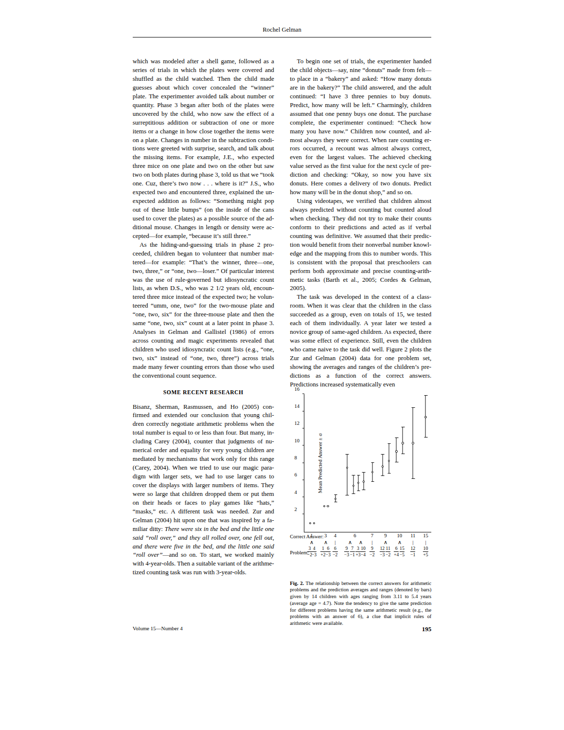Rochel Gelman
which was modeled after a shell game, followed as a series of trials in which the plates were covered and shuffled as the child watched. Then the child made guesses about which cover concealed the “winner” plate. The experimenter avoided talk about number or quantity. Phase 3 began after both of the plates were uncovered by the child, who now saw the effect of a surreptitious addition or subtraction of one or more items or a change in how close together the items were on a plate. Changes in number in the subtraction conditions were greeted with surprise, search, and talk about the missing items. For example, J.E., who expected three mice on one plate and two on the other but saw two on both plates during phase 3, told us that we “took one. Cuz, there’s two now . . . where is it?” J.S., who expected two and encountered three, explained the unexpected addition as follows: “Something might pop out of these little bumps” (on the inside of the cans used to cover the plates) as a possible source of the additional mouse. Changes in length or density were accepted—for example, “because it’s still three.”
As the hiding-and-guessing trials in phase 2 proceeded, children began to volunteer that number mattered—for example: “That’s the winner, three—one, two, three,” or “one, two—loser.” Of particular interest was the use of rule-governed but idiosyncratic count lists, as when D.S., who was 2 1/2 years old, encountered three mice instead of the expected two; he volunteered “umm, one, two” for the two-mouse plate and “one, two, six” for the three-mouse plate and then the same “one, two, six” count at a later point in phase 3. Analyses in Gelman and Gallistel (1986) of errors across counting and magic experiments revealed that children who used idiosyncratic count lists (e.g., “one, two, six” instead of “one, two, three”) across trials made many fewer counting errors than those who used the conventional count sequence.
Some Recent Research
Bisanz, Sherman, Rasmussen, and Ho (2005) confirmed and extended our conclusion that young children correctly negotiate arithmetic problems when the total number is equal to or less than four. But many, including Carey (2004), counter that judgments of numerical order and equality for very young children are mediated by mechanisms that work only for this range (Carey, 2004). When we tried to use our magic paradigm with larger sets, we had to use larger cans to cover the displays with larger numbers of items. They were so large that children dropped them or put them on their heads or faces to play games like “hats,” “masks,” etc. A different task was needed. Zur and Gelman (2004) hit upon one that was inspired by a familiar ditty: There were six in the bed and the little one said “roll over,” and they all rolled over, one fell out, and there were five in the bed, and the little one said “roll over”—and so on. To start, we worked mainly with 4-year-olds. Then a suitable variant of the arithmetized counting task was run with 3-year-olds.
To begin one set of trials, the experimenter handed the child objects—say, nine “donuts” made from felt—to place in a “bakery” and asked: “How many donuts are in the bakery?” The child answered, and the adult continued: “I have 3 three pennies to buy donuts. Predict, how many will be left.” Charmingly, children assumed that one penny buys one donut. The purchase complete, the experimenter continued: “Check how many you have now.” Children now counted, and almost always they were correct. When rare counting errors occurred, a recount was almost always correct, even for the largest values. The achieved checking value served as the first value for the next cycle of prediction and checking: “Okay, so now you have six donuts. Here comes a delivery of two donuts. Predict how many will be in the donut shop,” and so on.
Using videotapes, we verified that children almost always predicted without counting but counted aloud when checking. They did not try to make their counts conform to their predictions and acted as if verbal counting was definitive. We assumed that their prediction would benefit from their nonverbal number knowledge and the mapping from this to number words. This is consistent with the proposal that preschoolers can perform both approximate and precise counting-arithmetic tasks (Barth et al., 2005; Cordes & Gelman, 2005).
The task was developed in the context of a classroom. When it was clear that the children in the class succeeded as a group, even on totals of 15, we tested each of them individually. A year later we tested a novice group of same-aged children. As expected, there was some effect of experience. Still, even the children who came naive to the task did well. Figure 2 plots the Zur and Gelman (2004) data for one problem set, showing the averages and ranges of the children’s predictions as a function of the correct answers. Predictions increased systematically even
Mean Predicted Answer ± σ
2
4
6
8
10
12
14
16
Correct Answer: 1 ∧ 3 ∧ 4 | 6 ∧ ∧ 7 | 9 ∧ 10 ∧ 11 | 15 |
Problem: 3
−2 4
−3 1
+2 6
−3 6
−2 9
−3 7
−1 3
+3 10
−4 9
−2 12
−3 11
−2 6
+4 15
−5 12
−1 10
+5
Fig. 2. The relationship between the correct answers for arithmetic problems and the prediction averages and ranges (denoted by bars) given by 14 children with ages ranging from 3.11 to 5.4 years (average age = 4.7). Note the tendency to give the same prediction for different problems having the same arithmetic result (e.g., the problems with an answer of 6), a clue that implicit rules of arithmetic were available.
Volume 15—Number 4 195